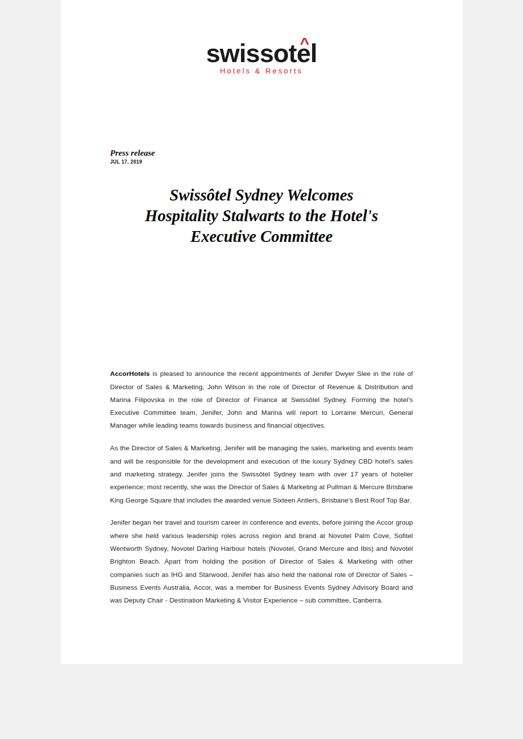swiss^otel
Hotels & Resorts
Press release
JUL 17, 2019
Swissôtel Sydney Welcomes
Hospitality Stalwarts to the Hotel's
Executive Committee
AccorHotels is pleased to announce the recent appointments of Jenifer Dwyer Slee in the role of Director of Sales & Marketing, John Wilson in the role of Director of Revenue & Distribution and Marina Filipovska in the role of Director of Finance at Swissôtel Sydney. Forming the hotel's Executive Committee team, Jenifer, John and Marina will report to Lorraine Mercuri, General Manager while leading teams towards business and financial objectives.
As the Director of Sales & Marketing, Jenifer will be managing the sales, marketing and events team and will be responsible for the development and execution of the luxury Sydney CBD hotel's sales and marketing strategy. Jenifer joins the Swissôtel Sydney team with over 17 years of hotelier experience; most recently, she was the Director of Sales & Marketing at Pullman & Mercure Brisbane King George Square that includes the awarded venue Sixteen Antlers, Brisbane's Best Roof Top Bar.
Jenifer began her travel and tourism career in conference and events, before joining the Accor group where she held various leadership roles across region and brand at Novotel Palm Cove, Sofitel Wentworth Sydney, Novotel Darling Harbour hotels (Novotel, Grand Mercure and Ibis) and Novotel Brighton Beach. Apart from holding the position of Director of Sales & Marketing with other companies such as IHG and Starwood, Jenifer has also held the national role of Director of Sales – Business Events Australia, Accor, was a member for Business Events Sydney Advisory Board and was Deputy Chair - Destination Marketing & Visitor Experience – sub committee, Canberra.